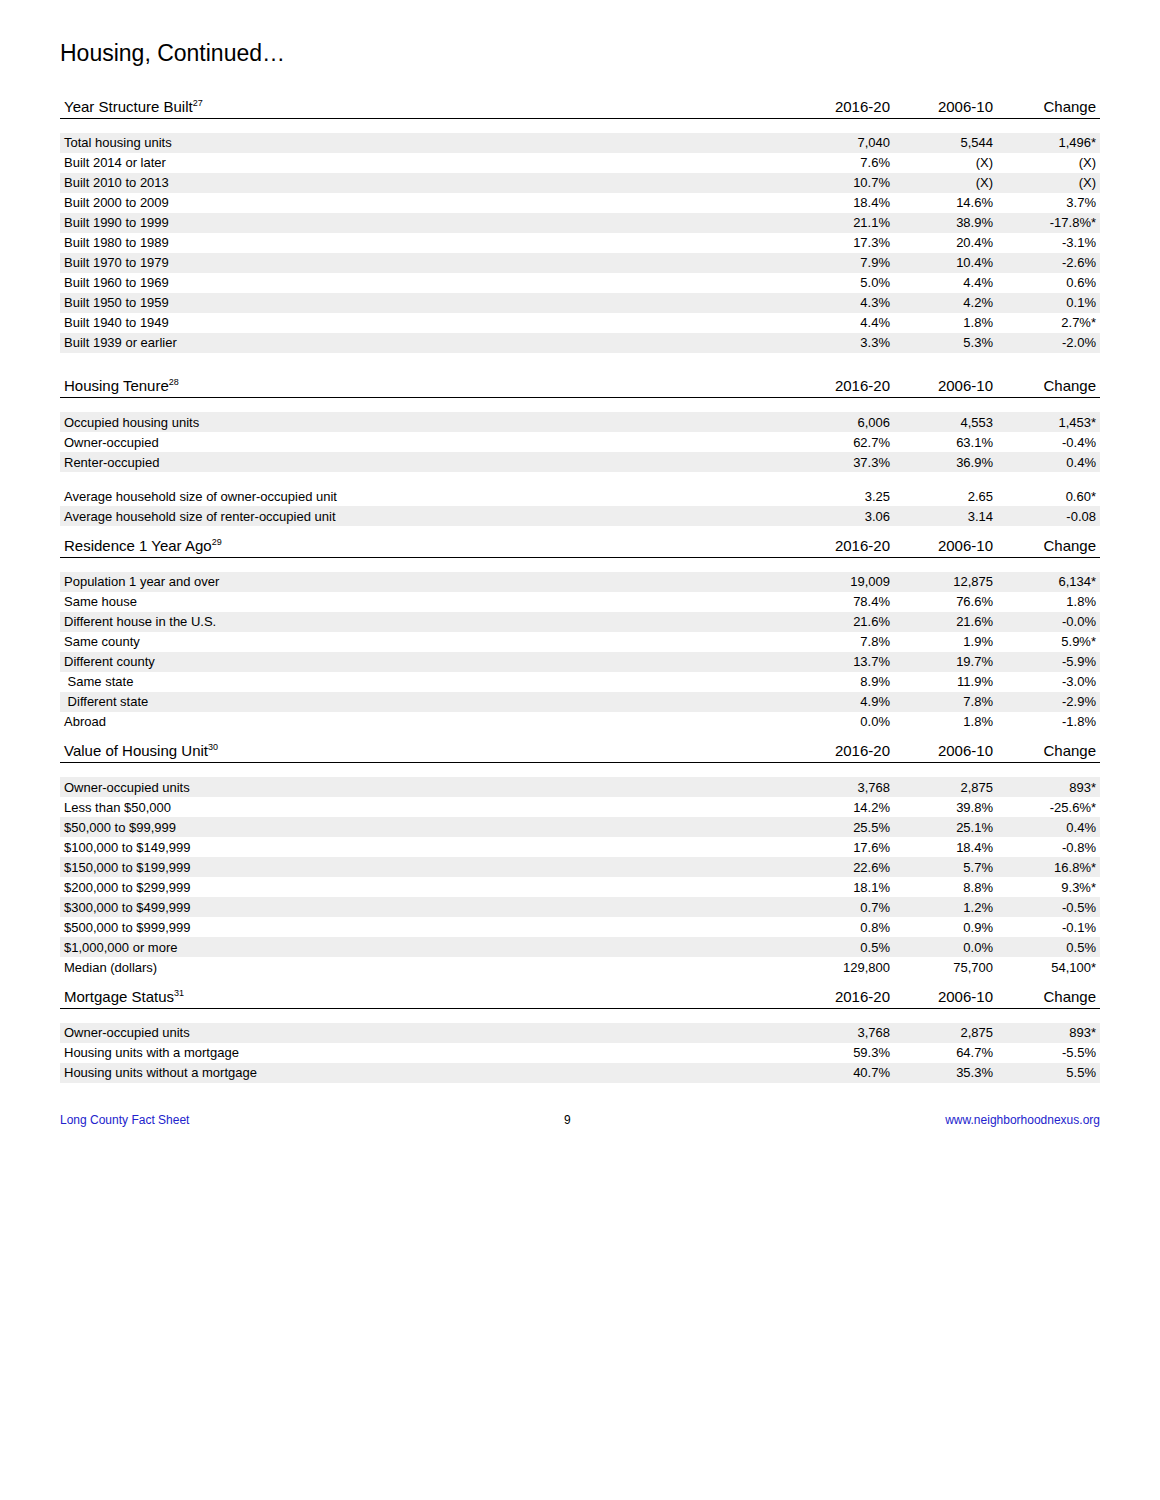Housing, Continued…
| Year Structure Built 27 | 2016-20 | 2006-10 | Change |
| Total housing units | 7,040 | 5,544 | 1,496* |
| Built 2014 or later | 7.6% | (X) | (X) |
| Built 2010 to 2013 | 10.7% | (X) | (X) |
| Built 2000 to 2009 | 18.4% | 14.6% | 3.7% |
| Built 1990 to 1999 | 21.1% | 38.9% | -17.8%* |
| Built 1980 to 1989 | 17.3% | 20.4% | -3.1% |
| Built 1970 to 1979 | 7.9% | 10.4% | -2.6% |
| Built 1960 to 1969 | 5.0% | 4.4% | 0.6% |
| Built 1950 to 1959 | 4.3% | 4.2% | 0.1% |
| Built 1940 to 1949 | 4.4% | 1.8% | 2.7%* |
| Built 1939 or earlier | 3.3% | 5.3% | -2.0% |
| Housing Tenure 28 | 2016-20 | 2006-10 | Change |
| Occupied housing units | 6,006 | 4,553 | 1,453* |
| Owner-occupied | 62.7% | 63.1% | -0.4% |
| Renter-occupied | 37.3% | 36.9% | 0.4% |
| Average household size of owner-occupied unit | 3.25 | 2.65 | 0.60* |
| Average household size of renter-occupied unit | 3.06 | 3.14 | -0.08 |
| Residence 1 Year Ago 29 | 2016-20 | 2006-10 | Change |
| Population 1 year and over | 19,009 | 12,875 | 6,134* |
| Same house | 78.4% | 76.6% | 1.8% |
| Different house in the U.S. | 21.6% | 21.6% | -0.0% |
| Same county | 7.8% | 1.9% | 5.9%* |
| Different county | 13.7% | 19.7% | -5.9% |
| Same state | 8.9% | 11.9% | -3.0% |
| Different state | 4.9% | 7.8% | -2.9% |
| Abroad | 0.0% | 1.8% | -1.8% |
| Value of Housing Unit 30 | 2016-20 | 2006-10 | Change |
| Owner-occupied units | 3,768 | 2,875 | 893* |
| Less than $50,000 | 14.2% | 39.8% | -25.6%* |
| $50,000 to $99,999 | 25.5% | 25.1% | 0.4% |
| $100,000 to $149,999 | 17.6% | 18.4% | -0.8% |
| $150,000 to $199,999 | 22.6% | 5.7% | 16.8%* |
| $200,000 to $299,999 | 18.1% | 8.8% | 9.3%* |
| $300,000 to $499,999 | 0.7% | 1.2% | -0.5% |
| $500,000 to $999,999 | 0.8% | 0.9% | -0.1% |
| $1,000,000 or more | 0.5% | 0.0% | 0.5% |
| Median (dollars) | 129,800 | 75,700 | 54,100* |
| Mortgage Status 31 | 2016-20 | 2006-10 | Change |
| Owner-occupied units | 3,768 | 2,875 | 893* |
| Housing units with a mortgage | 59.3% | 64.7% | -5.5% |
| Housing units without a mortgage | 40.7% | 35.3% | 5.5% |
Long County Fact Sheet 9 www.neighborhoodnexus.org